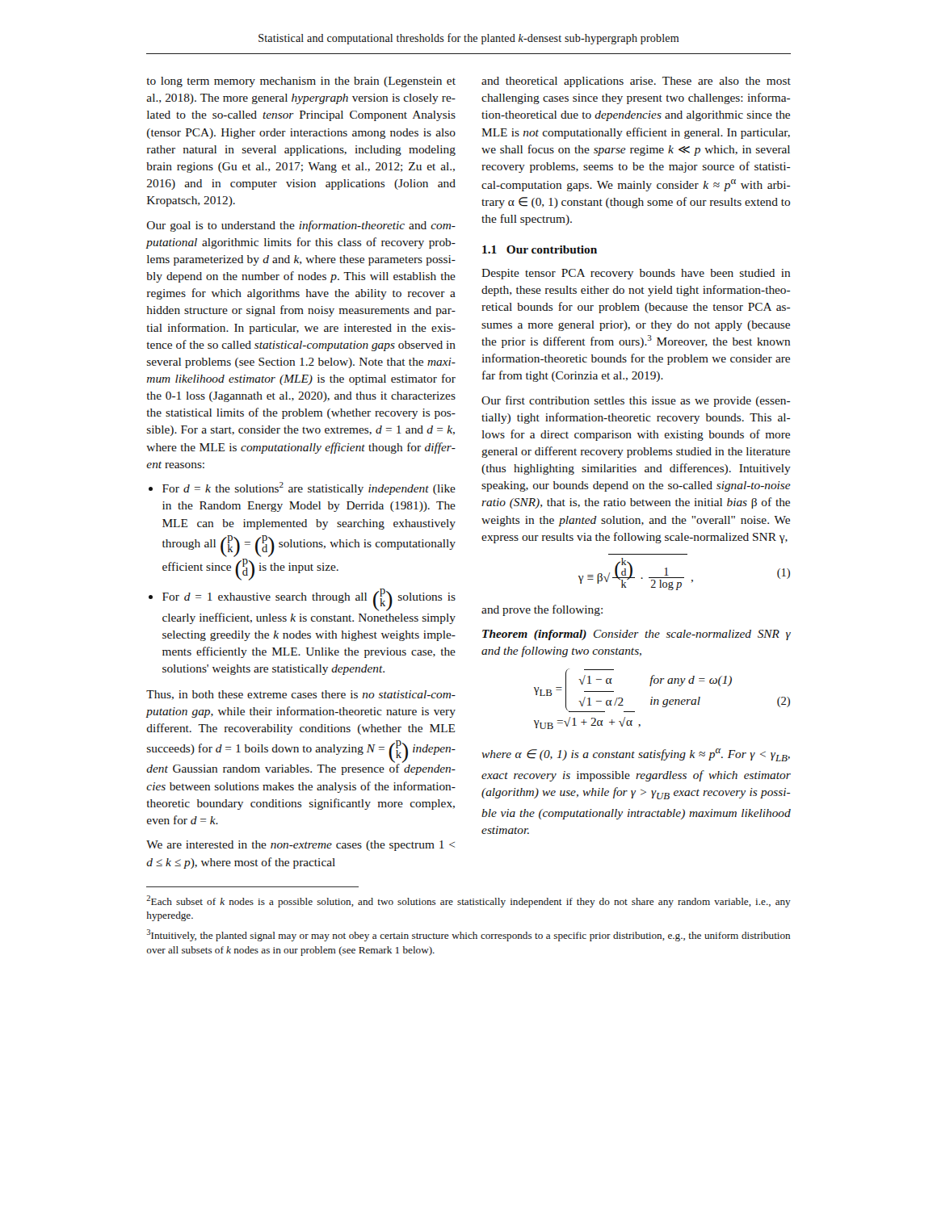Statistical and computational thresholds for the planted k-densest sub-hypergraph problem
to long term memory mechanism in the brain (Legenstein et al., 2018). The more general hypergraph version is closely related to the so-called tensor Principal Component Analysis (tensor PCA). Higher order interactions among nodes is also rather natural in several applications, including modeling brain regions (Gu et al., 2017; Wang et al., 2012; Zu et al., 2016) and in computer vision applications (Jolion and Kropatsch, 2012).
Our goal is to understand the information-theoretic and computational algorithmic limits for this class of recovery problems parameterized by d and k, where these parameters possibly depend on the number of nodes p. This will establish the regimes for which algorithms have the ability to recover a hidden structure or signal from noisy measurements and partial information. In particular, we are interested in the existence of the so called statistical-computation gaps observed in several problems (see Section 1.2 below). Note that the maximum likelihood estimator (MLE) is the optimal estimator for the 0-1 loss (Jagannath et al., 2020), and thus it characterizes the statistical limits of the problem (whether recovery is possible). For a start, consider the two extremes, d = 1 and d = k, where the MLE is computationally efficient though for different reasons:
For d = k the solutions2 are statistically independent (like in the Random Energy Model by Derrida (1981)). The MLE can be implemented by searching exhaustively through all (pk) = (pd) solutions, which is computationally efficient since (pd) is the input size.
For d = 1 exhaustive search through all (pk) solutions is clearly inefficient, unless k is constant. Nonetheless simply selecting greedily the k nodes with highest weights implements efficiently the MLE. Unlike the previous case, the solutions' weights are statistically dependent.
Thus, in both these extreme cases there is no statistical-computation gap, while their information-theoretic nature is very different. The recoverability conditions (whether the MLE succeeds) for d = 1 boils down to analyzing N = (pk) independent Gaussian random variables. The presence of dependencies between solutions makes the analysis of the information-theoretic boundary conditions significantly more complex, even for d = k.
We are interested in the non-extreme cases (the spectrum 1 < d ≤ k ≤ p), where most of the practical
and theoretical applications arise. These are also the most challenging cases since they present two challenges: information-theoretical due to dependencies and algorithmic since the MLE is not computationally efficient in general. In particular, we shall focus on the sparse regime k ≪ p which, in several recovery problems, seems to be the major source of statistical-computation gaps. We mainly consider k ≈ pα with arbitrary α ∈ (0, 1) constant (though some of our results extend to the full spectrum).
1.1 Our contribution
Despite tensor PCA recovery bounds have been studied in depth, these results either do not yield tight information-theoretical bounds for our problem (because the tensor PCA assumes a more general prior), or they do not apply (because the prior is different from ours).3 Moreover, the best known information-theoretic bounds for the problem we consider are far from tight (Corinzia et al., 2019).
Our first contribution settles this issue as we provide (essentially) tight information-theoretic recovery bounds. This allows for a direct comparison with existing bounds of more general or different recovery problems studied in the literature (thus highlighting similarities and differences). Intuitively speaking, our bounds depend on the so-called signal-to-noise ratio (SNR), that is, the ratio between the initial bias β of the weights in the planted solution, and the "overall" noise. We express our results via the following scale-normalized SNR γ,
γ ≡ β√(kd) k · 12 log p , (1)
and prove the following:
Theorem (informal) Consider the scale-normalized SNR γ and the following two constants,
γLB =
| √ 1 − α | for any d = ω(1) |
| √ 1 − α /2 | in general |
γUB =√1 + 2α + √α , (2)
where α ∈ (0, 1) is a constant satisfying k ≈ pα. For γ < γLB, exact recovery is impossible regardless of which estimator (algorithm) we use, while for γ > γUB exact recovery is possible via the (computationally intractable) maximum likelihood estimator.
2Each subset of k nodes is a possible solution, and two solutions are statistically independent if they do not share any random variable, i.e., any hyperedge.
3Intuitively, the planted signal may or may not obey a certain structure which corresponds to a specific prior distribution, e.g., the uniform distribution over all subsets of k nodes as in our problem (see Remark 1 below).